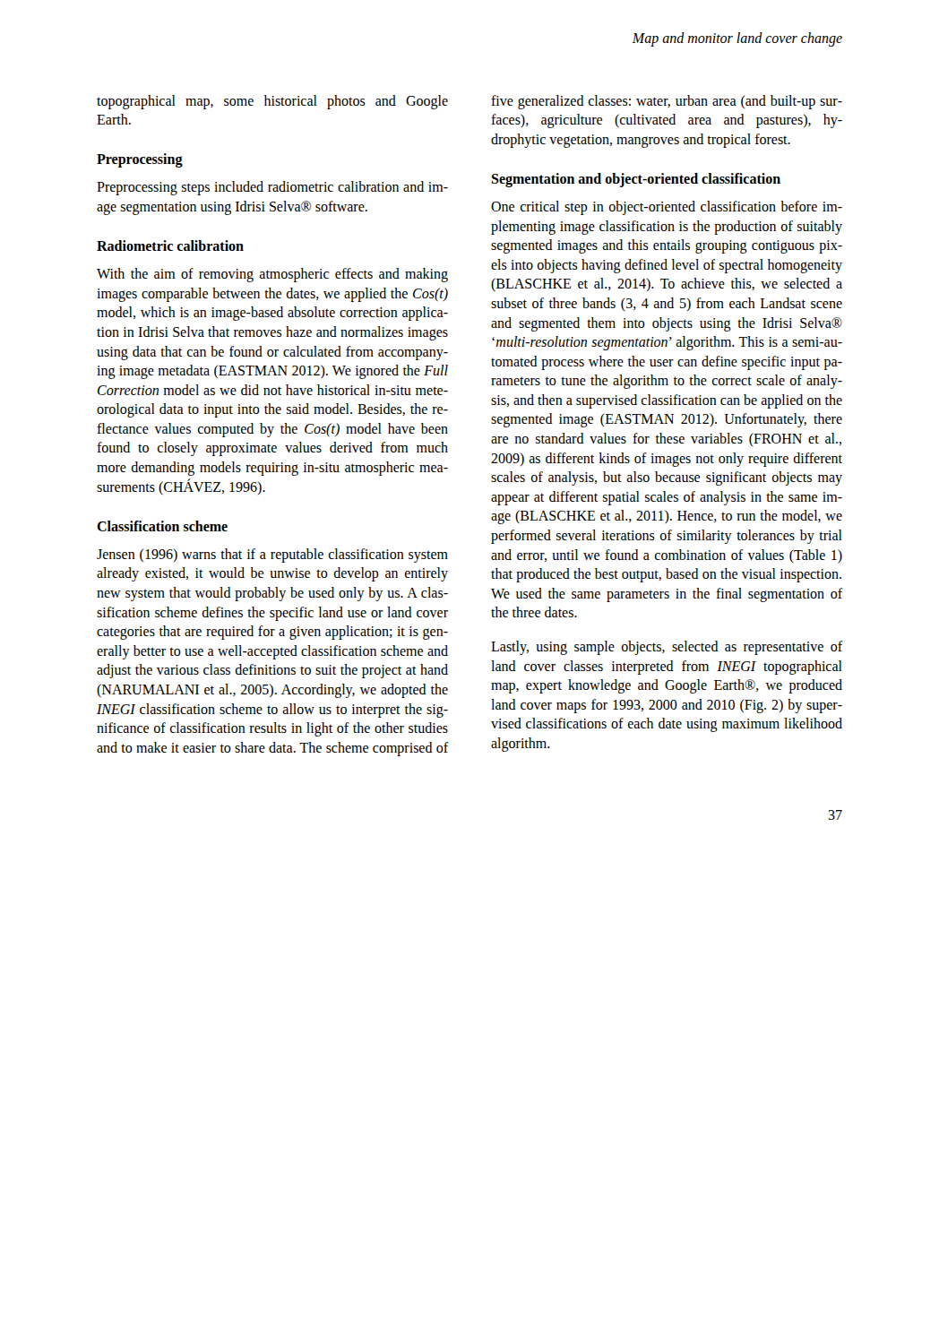Map and monitor land cover change
topographical map, some historical photos and Google Earth.
Preprocessing
Preprocessing steps included radiometric calibration and image segmentation using Idrisi Selva® software.
Radiometric calibration
With the aim of removing atmospheric effects and making images comparable between the dates, we applied the Cos(t) model, which is an image-based absolute correction application in Idrisi Selva that removes haze and normalizes images using data that can be found or calculated from accompanying image metadata (EASTMAN 2012). We ignored the Full Correction model as we did not have historical in-situ meteorological data to input into the said model. Besides, the reflectance values computed by the Cos(t) model have been found to closely approximate values derived from much more demanding models requiring in-situ atmospheric measurements (CHÁVEZ, 1996).
Classification scheme
Jensen (1996) warns that if a reputable classification system already existed, it would be unwise to develop an entirely new system that would probably be used only by us. A classification scheme defines the specific land use or land cover categories that are required for a given application; it is generally better to use a well-accepted classification scheme and adjust the various class definitions to suit the project at hand (NARUMALANI et al., 2005). Accordingly, we adopted the INEGI classification scheme to allow us to interpret the significance of classification results in light of the other studies and to make it easier to share data. The scheme comprised of five generalized classes: water, urban area (and built-up surfaces), agriculture (cultivated area and pastures), hydrophytic vegetation, mangroves and tropical forest.
Segmentation and object-oriented classification
One critical step in object-oriented classification before implementing image classification is the production of suitably segmented images and this entails grouping contiguous pixels into objects having defined level of spectral homogeneity (BLASCHKE et al., 2014). To achieve this, we selected a subset of three bands (3, 4 and 5) from each Landsat scene and segmented them into objects using the Idrisi Selva® ‘multi-resolution segmentation’ algorithm. This is a semi-automated process where the user can define specific input parameters to tune the algorithm to the correct scale of analysis, and then a supervised classification can be applied on the segmented image (EASTMAN 2012). Unfortunately, there are no standard values for these variables (FROHN et al., 2009) as different kinds of images not only require different scales of analysis, but also because significant objects may appear at different spatial scales of analysis in the same image (BLASCHKE et al., 2011). Hence, to run the model, we performed several iterations of similarity tolerances by trial and error, until we found a combination of values (Table 1) that produced the best output, based on the visual inspection. We used the same parameters in the final segmentation of the three dates.
Lastly, using sample objects, selected as representative of land cover classes interpreted from INEGI topographical map, expert knowledge and Google Earth®, we produced land cover maps for 1993, 2000 and 2010 (Fig. 2) by supervised classifications of each date using maximum likelihood algorithm.
37